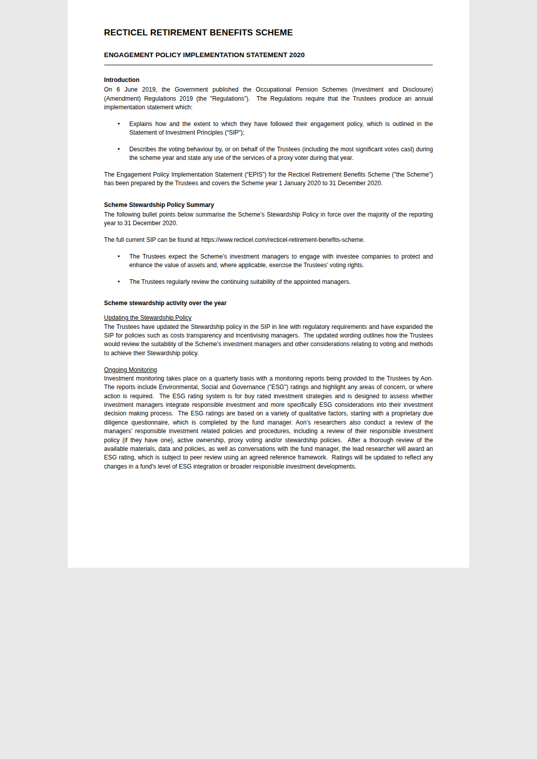RECTICEL RETIREMENT BENEFITS SCHEME
ENGAGEMENT POLICY IMPLEMENTATION STATEMENT 2020
Introduction
On 6 June 2019, the Government published the Occupational Pension Schemes (Investment and Disclosure) (Amendment) Regulations 2019 (the "Regulations"). The Regulations require that the Trustees produce an annual implementation statement which:
Explains how and the extent to which they have followed their engagement policy, which is outlined in the Statement of Investment Principles (“SIP”);
Describes the voting behaviour by, or on behalf of the Trustees (including the most significant votes cast) during the scheme year and state any use of the services of a proxy voter during that year.
The Engagement Policy Implementation Statement (“EPIS”) for the Recticel Retirement Benefits Scheme ("the Scheme") has been prepared by the Trustees and covers the Scheme year 1 January 2020 to 31 December 2020.
Scheme Stewardship Policy Summary
The following bullet points below summarise the Scheme’s Stewardship Policy in force over the majority of the reporting year to 31 December 2020.
The full current SIP can be found at https://www.recticel.com/recticel-retirement-benefits-scheme.
The Trustees expect the Scheme’s investment managers to engage with investee companies to protect and enhance the value of assets and, where applicable, exercise the Trustees' voting rights.
The Trustees regularly review the continuing suitability of the appointed managers.
Scheme stewardship activity over the year
Updating the Stewardship Policy
The Trustees have updated the Stewardship policy in the SIP in line with regulatory requirements and have expanded the SIP for policies such as costs transparency and incentivising managers. The updated wording outlines how the Trustees would review the suitability of the Scheme's investment managers and other considerations relating to voting and methods to achieve their Stewardship policy.
Ongoing Monitoring
Investment monitoring takes place on a quarterly basis with a monitoring reports being provided to the Trustees by Aon. The reports include Environmental, Social and Governance ("ESG") ratings and highlight any areas of concern, or where action is required. The ESG rating system is for buy rated investment strategies and is designed to assess whether investment managers integrate responsible investment and more specifically ESG considerations into their investment decision making process. The ESG ratings are based on a variety of qualitative factors, starting with a proprietary due diligence questionnaire, which is completed by the fund manager. Aon’s researchers also conduct a review of the managers' responsible investment related policies and procedures, including a review of their responsible investment policy (if they have one), active ownership, proxy voting and/or stewardship policies. After a thorough review of the available materials, data and policies, as well as conversations with the fund manager, the lead researcher will award an ESG rating, which is subject to peer review using an agreed reference framework. Ratings will be updated to reflect any changes in a fund's level of ESG integration or broader responsible investment developments.